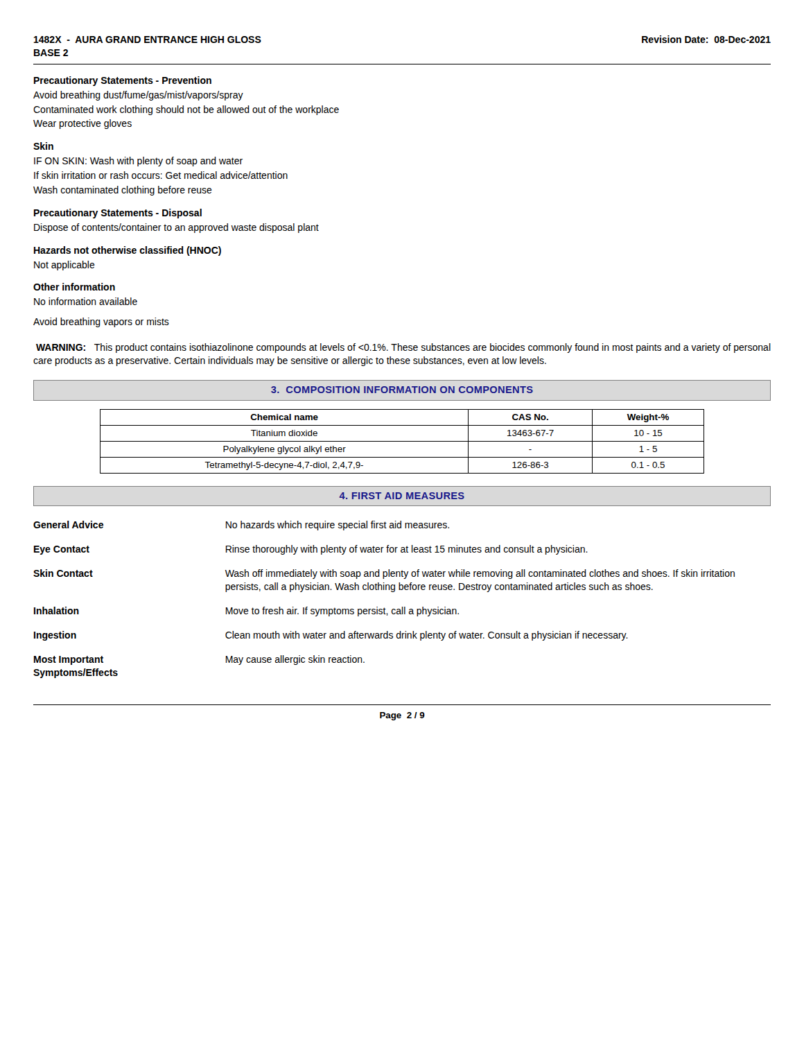1482X - AURA GRAND ENTRANCE HIGH GLOSS
BASE 2
Revision Date: 08-Dec-2021
Precautionary Statements - Prevention
Avoid breathing dust/fume/gas/mist/vapors/spray
Contaminated work clothing should not be allowed out of the workplace
Wear protective gloves
Skin
IF ON SKIN: Wash with plenty of soap and water
If skin irritation or rash occurs: Get medical advice/attention
Wash contaminated clothing before reuse
Precautionary Statements - Disposal
Dispose of contents/container to an approved waste disposal plant
Hazards not otherwise classified (HNOC)
Not applicable
Other information
No information available
Avoid breathing vapors or mists
WARNING: This product contains isothiazolinone compounds at levels of <0.1%. These substances are biocides commonly found in most paints and a variety of personal care products as a preservative. Certain individuals may be sensitive or allergic to these substances, even at low levels.
3. COMPOSITION INFORMATION ON COMPONENTS
| Chemical name | CAS No. | Weight-% |
| --- | --- | --- |
| Titanium dioxide | 13463-67-7 | 10 - 15 |
| Polyalkylene glycol alkyl ether | - | 1 - 5 |
| Tetramethyl-5-decyne-4,7-diol, 2,4,7,9- | 126-86-3 | 0.1 - 0.5 |
4. FIRST AID MEASURES
| General Advice | No hazards which require special first aid measures. |
| Eye Contact | Rinse thoroughly with plenty of water for at least 15 minutes and consult a physician. |
| Skin Contact | Wash off immediately with soap and plenty of water while removing all contaminated clothes and shoes. If skin irritation persists, call a physician. Wash clothing before reuse. Destroy contaminated articles such as shoes. |
| Inhalation | Move to fresh air. If symptoms persist, call a physician. |
| Ingestion | Clean mouth with water and afterwards drink plenty of water. Consult a physician if necessary. |
| Most Important Symptoms/Effects | May cause allergic skin reaction. |
Page 2 / 9